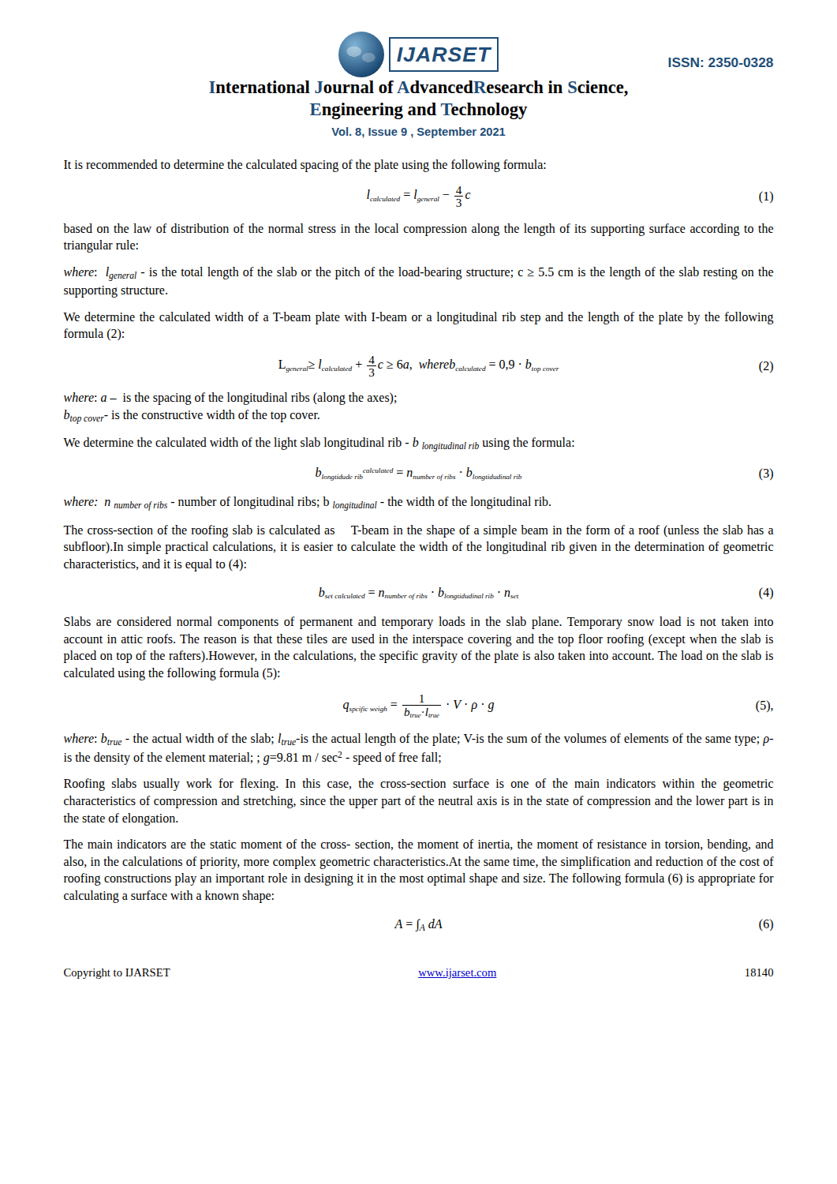IJARSET
ISSN: 2350-0328
International Journal of AdvancedResearch in Science,
Engineering and Technology
Vol. 8, Issue 9 , September 2021
It is recommended to determine the calculated spacing of the plate using the following formula:
lcalculated = lgeneral − 43 c (1)
based on the law of distribution of the normal stress in the local compression along the length of its supporting surface according to the triangular rule:
where: lgeneral - is the total length of the slab or the pitch of the load-bearing structure; c ≥ 5.5 cm is the length of the slab resting on the supporting structure.
We determine the calculated width of a T-beam plate with I-beam or a longitudinal rib step and the length of the plate by the following formula (2):
Lgeneral≥ lcalculated + 43 c ≥ 6a, where bcalculated = 0,9 · btop cover (2)
where: a – is the spacing of the longitudinal ribs (along the axes);
btop cover- is the constructive width of the top cover.
We determine the calculated width of the light slab longitudinal rib - b longitudinal rib using the formula:
blongtidude ribcalculated = nnumber of ribs · blongtidudinal rib (3)
where: n number of ribs - number of longitudinal ribs; b longitudinal - the width of the longitudinal rib.
The cross-section of the roofing slab is calculated as T-beam in the shape of a simple beam in the form of a roof (unless the slab has a subfloor).In simple practical calculations, it is easier to calculate the width of the longitudinal rib given in the determination of geometric characteristics, and it is equal to (4):
bset calculated = nnumber of ribs · blongtidudinal rib · nset (4)
Slabs are considered normal components of permanent and temporary loads in the slab plane. Temporary snow load is not taken into account in attic roofs. The reason is that these tiles are used in the interspace covering and the top floor roofing (except when the slab is placed on top of the rafters).However, in the calculations, the specific gravity of the plate is also taken into account. The load on the slab is calculated using the following formula (5):
qspcific weigh = 1 btrue·ltrue · V · ρ · g (5),
where: btrue - the actual width of the slab; ltrue-is the actual length of the plate; V-is the sum of the volumes of elements of the same type; ρ- is the density of the element material; ; g=9.81 m / sec2 - speed of free fall;
Roofing slabs usually work for flexing. In this case, the cross-section surface is one of the main indicators within the geometric characteristics of compression and stretching, since the upper part of the neutral axis is in the state of compression and the lower part is in the state of elongation.
The main indicators are the static moment of the cross- section, the moment of inertia, the moment of resistance in torsion, bending, and also, in the calculations of priority, more complex geometric characteristics.At the same time, the simplification and reduction of the cost of roofing constructions play an important role in designing it in the most optimal shape and size. The following formula (6) is appropriate for calculating a surface with a known shape:
A = ∫A dA (6)
Copyright to IJARSET www.ijarset.com 18140